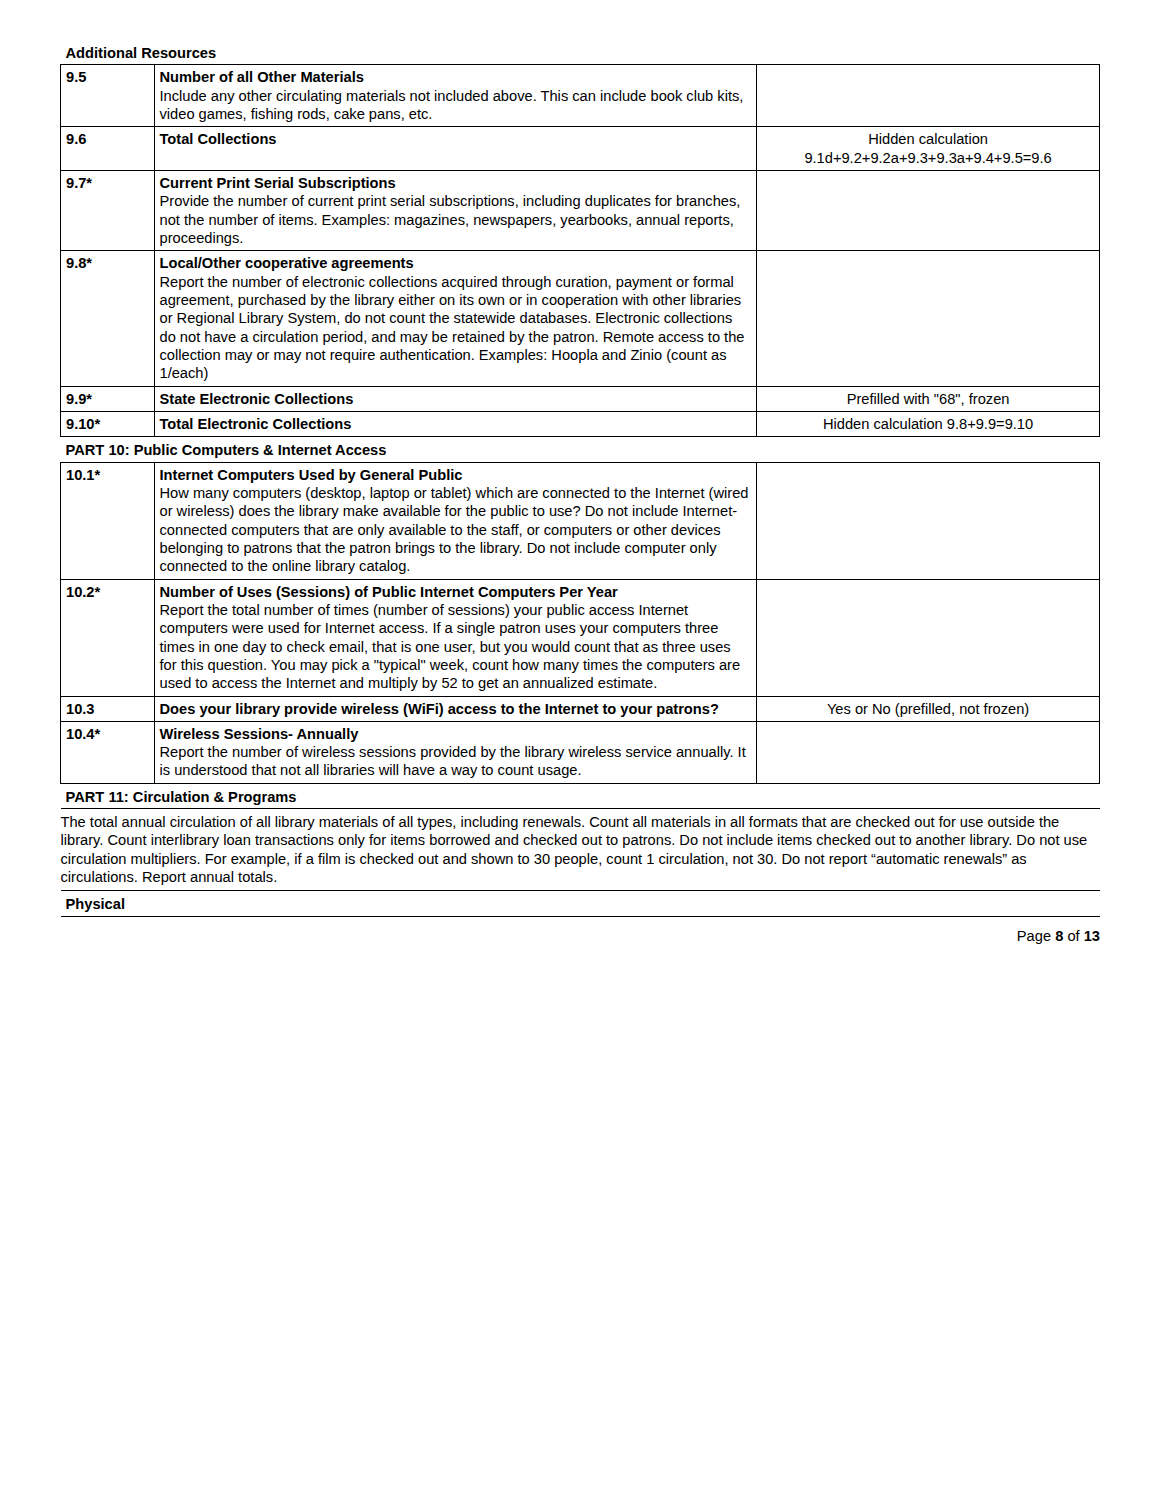| Additional Resources |
| 9.5 | Number of all Other Materials Include any other circulating materials not included above. This can include book club kits, video games, fishing rods, cake pans, etc. | |
| 9.6 | Total Collections | Hidden calculation 9.1d+9.2+9.2a+9.3+9.3a+9.4+9.5=9.6 |
| 9.7* | Current Print Serial Subscriptions Provide the number of current print serial subscriptions, including duplicates for branches, not the number of items. Examples: magazines, newspapers, yearbooks, annual reports, proceedings. | |
| 9.8* | Local/Other cooperative agreements Report the number of electronic collections acquired through curation, payment or formal agreement, purchased by the library either on its own or in cooperation with other libraries or Regional Library System, do not count the statewide databases. Electronic collections do not have a circulation period, and may be retained by the patron. Remote access to the collection may or may not require authentication. Examples: Hoopla and Zinio (count as 1/each) | |
| 9.9* | State Electronic Collections | Prefilled with "68", frozen |
| 9.10* | Total Electronic Collections | Hidden calculation 9.8+9.9=9.10 |
| PART 10: Public Computers & Internet Access |
| 10.1* | Internet Computers Used by General Public How many computers (desktop, laptop or tablet) which are connected to the Internet (wired or wireless) does the library make available for the public to use? Do not include Internet-connected computers that are only available to the staff, or computers or other devices belonging to patrons that the patron brings to the library. Do not include computer only connected to the online library catalog. | |
| 10.2* | Number of Uses (Sessions) of Public Internet Computers Per Year Report the total number of times (number of sessions) your public access Internet computers were used for Internet access. If a single patron uses your computers three times in one day to check email, that is one user, but you would count that as three uses for this question. You may pick a "typical" week, count how many times the computers are used to access the Internet and multiply by 52 to get an annualized estimate. | |
| 10.3 | Does your library provide wireless (WiFi) access to the Internet to your patrons? | Yes or No (prefilled, not frozen) |
| 10.4* | Wireless Sessions- Annually Report the number of wireless sessions provided by the library wireless service annually. It is understood that not all libraries will have a way to count usage. | |
| PART 11: Circulation & Programs |
| The total annual circulation of all library materials of all types, including renewals. Count all materials in all formats that are checked out for use outside the library. Count interlibrary loan transactions only for items borrowed and checked out to patrons. Do not include items checked out to another library. Do not use circulation multipliers. For example, if a film is checked out and shown to 30 people, count 1 circulation, not 30. Do not report “automatic renewals” as circulations. Report annual totals. |
| Physical |
Page 8 of 13